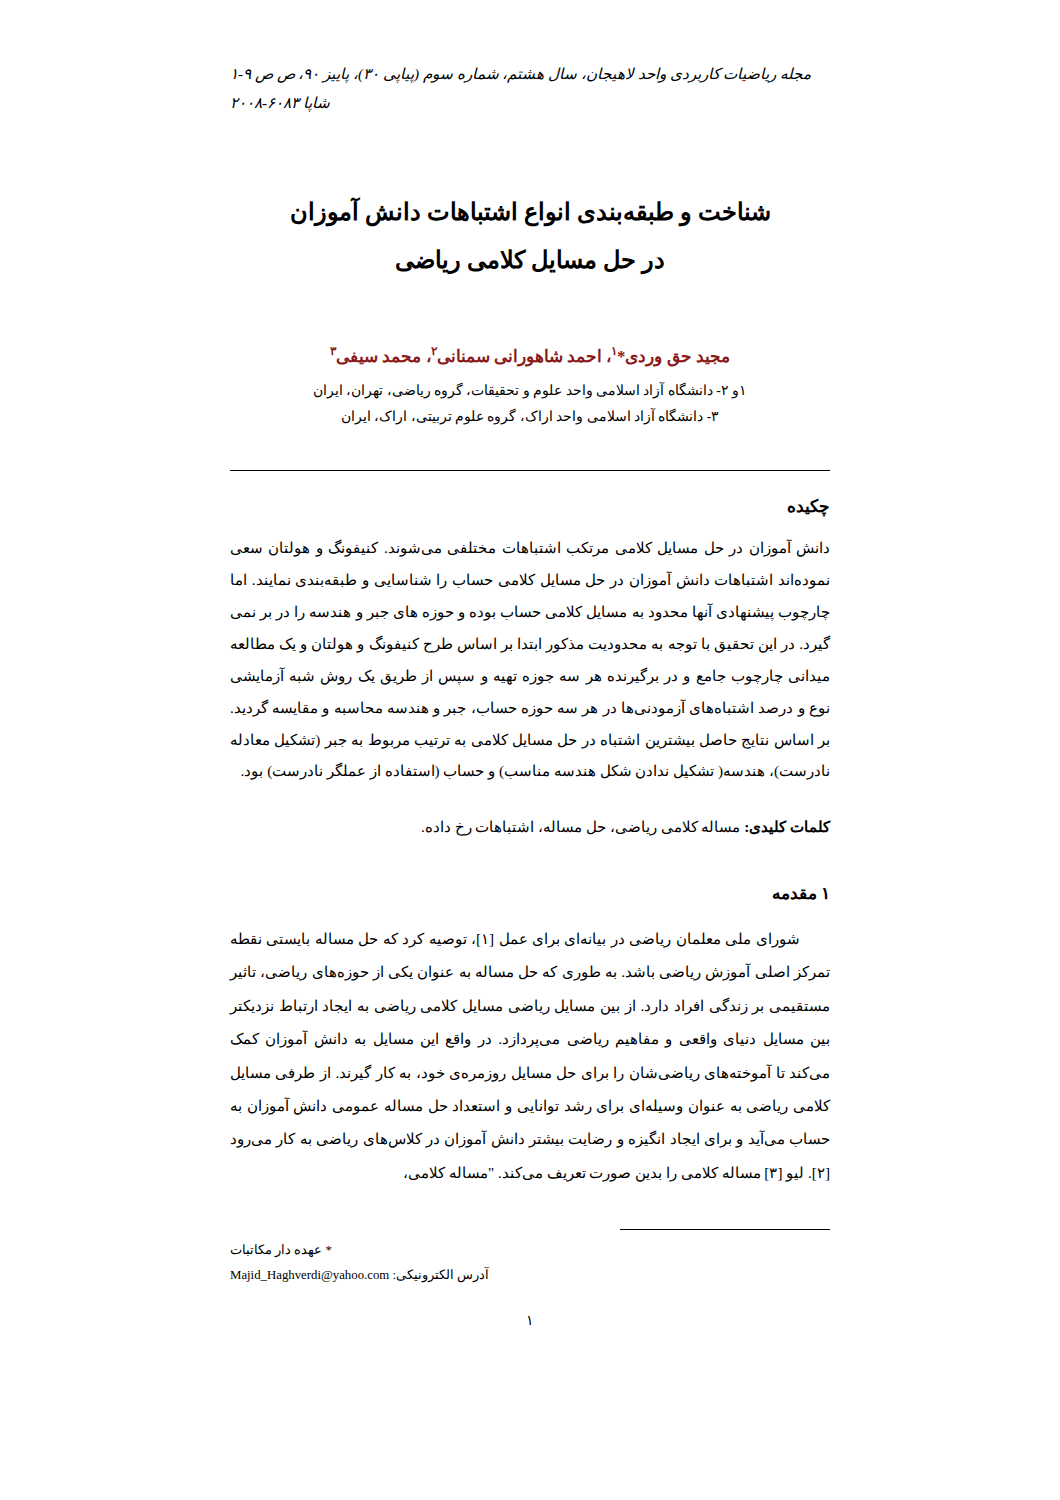مجله ریاضیات کاربردی واحد لاهیجان، سال هشتم، شماره سوم (پیاپی ۳۰)، پاییز ۹۰، ص ص ۹-۱
شاپا ۶۰۸۳-۲۰۰۸
شناخت و طبقه‌بندی انواع اشتباهات دانش آموزان
در حل مسایل کلامی ریاضی
مجید حق وردی*۱، احمد شاهورانی سمنانی۲، محمد سیفی۳
۱و ۲- دانشگاه آزاد اسلامی واحد علوم و تحقیقات، گروه ریاضی، تهران، ایران
۳- دانشگاه آزاد اسلامی واحد اراک، گروه علوم تربیتی، اراک، ایران
چکیده
دانش آموزان در حل مسایل کلامی مرتکب اشتباهات مختلفی می‌شوند. کنیفونگ و هولتان سعی نموده‌اند اشتباهات دانش آموزان در حل مسایل کلامی حساب را شناسایی و طبقه‌بندی نمایند. اما چارچوب پیشنهادی آنها محدود به مسایل کلامی حساب بوده و حوزه های جبر و هندسه را در بر نمی گیرد. در این تحقیق با توجه به محدودیت مذکور ابتدا بر اساس طرح کنیفونگ و هولتان و یک مطالعه میدانی چارچوب جامع و در برگیرنده هر سه جوزه تهیه و سپس از طریق یک روش شبه آزمایشی نوع و درصد اشتباه‌های آزمودنی‌ها در هر سه حوزه حساب، جبر و هندسه محاسبه و مقایسه گردید. بر اساس نتایج حاصل بیشترین اشتباه در حل مسایل کلامی به ترتیب مربوط به جبر (تشکیل معادله نادرست)، هندسه( تشکیل ندادن شکل هندسه مناسب) و حساب (استفاده از عملگر نادرست) بود.
کلمات کلیدی: مساله کلامی ریاضی، حل مساله، اشتباهات رخ داده.
۱ مقدمه
شورای ملی معلمان ریاضی در بیانه‌ای برای عمل [۱]، توصیه کرد که حل مساله بایستی نقطه تمرکز اصلی آموزش ریاضی باشد. به طوری که حل مساله به عنوان یکی از حوزه‌های ریاضی، تاثیر مستقیمی بر زندگی افراد دارد. از بین مسایل ریاضی مسایل کلامی ریاضی به ایجاد ارتباط نزدیکتر بین مسایل دنیای واقعی و مفاهیم ریاضی می‌پردازد. در واقع این مسایل به دانش آموزان کمک می‌کند تا آموخته‌های ریاضی‌شان را برای حل مسایل روزمره‌ی خود، به کار گیرند. از طرفی مسایل کلامی ریاضی به عنوان وسیله‌ای برای رشد توانایی و استعداد حل مساله عمومی دانش آموزان به حساب می‌آید و برای ایجاد انگیزه و رضایت بیشتر دانش آموزان در کلاس‌های ریاضی به کار می‌رود [۲]. لیو [۳] مساله کلامی را بدین صورت تعریف می‌کند. "مساله کلامی،
* عهده دار مکاتبات
آدرس الکترونیکی: Majid_Haghverdi@yahoo.com
۱